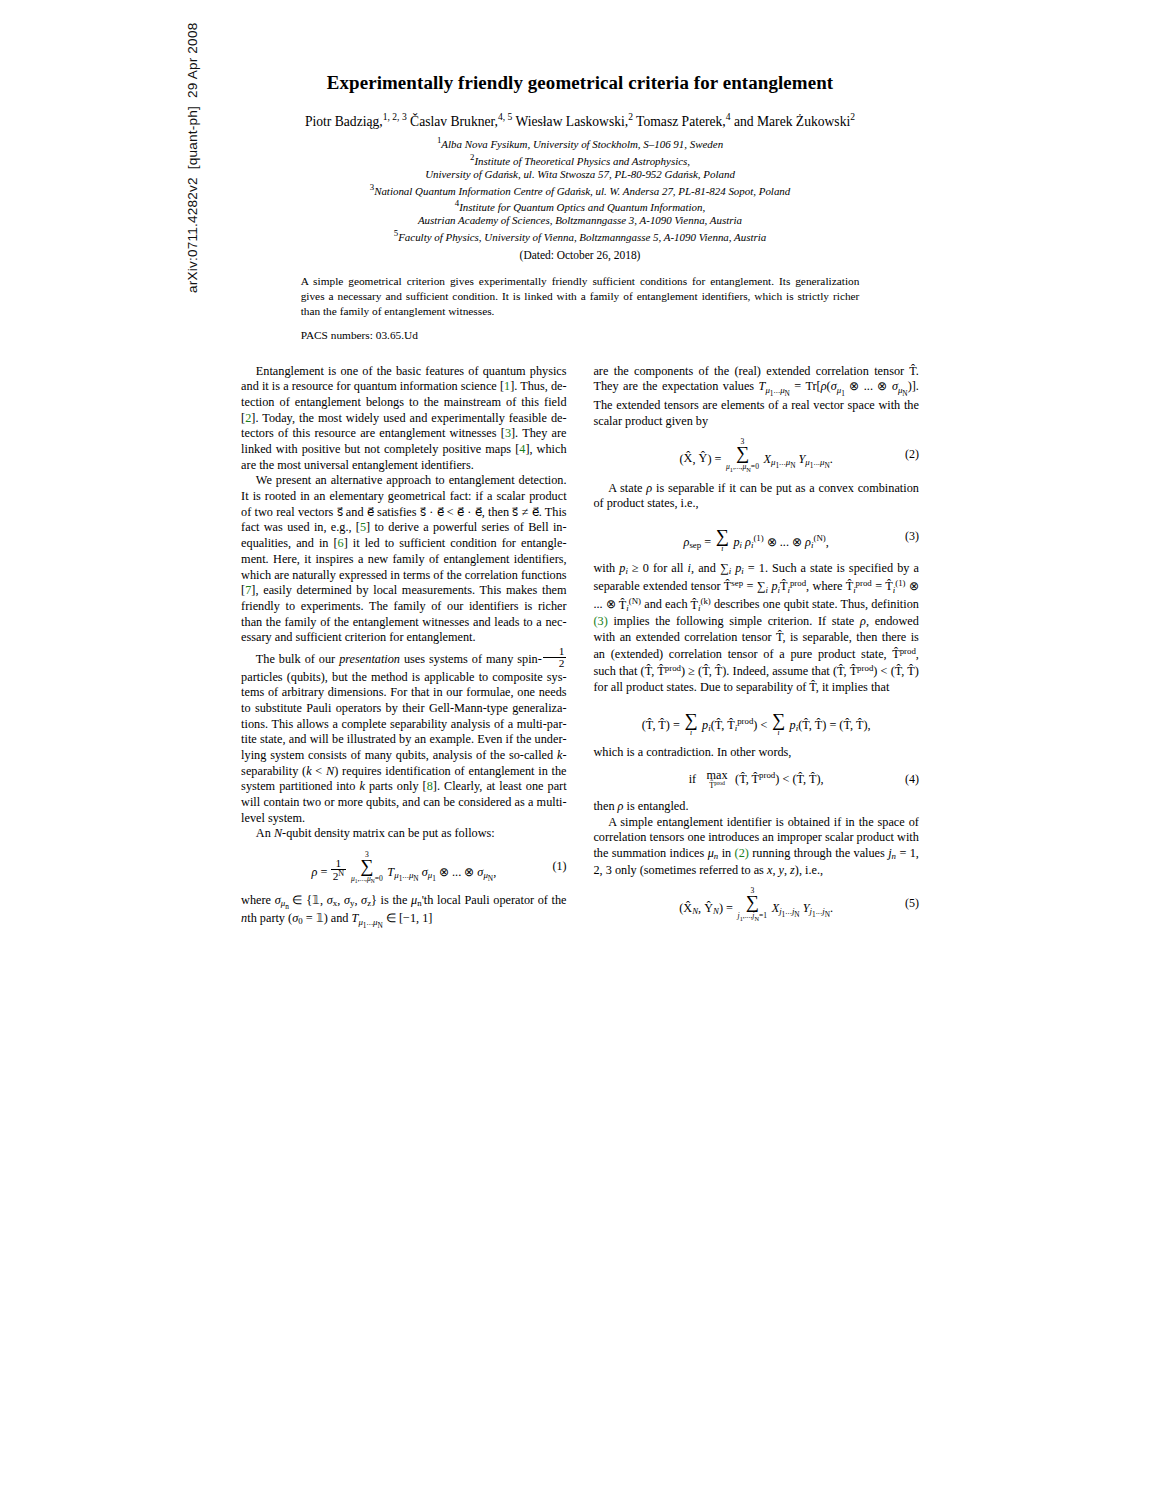arXiv:0711.4282v2 [quant-ph] 29 Apr 2008
Experimentally friendly geometrical criteria for entanglement
Piotr Badziąg,1, 2, 3 Časlav Brukner,4, 5 Wiesław Laskowski,2 Tomasz Paterek,4 and Marek Żukowski2
1Alba Nova Fysikum, University of Stockholm, S–106 91, Sweden
2Institute of Theoretical Physics and Astrophysics,
University of Gdańsk, ul. Wita Stwosza 57, PL-80-952 Gdańsk, Poland
3National Quantum Information Centre of Gdańsk, ul. W. Andersa 27, PL-81-824 Sopot, Poland
4Institute for Quantum Optics and Quantum Information,
Austrian Academy of Sciences, Boltzmanngasse 3, A-1090 Vienna, Austria
5Faculty of Physics, University of Vienna, Boltzmanngasse 5, A-1090 Vienna, Austria
(Dated: October 26, 2018)
A simple geometrical criterion gives experimentally friendly sufficient conditions for entanglement. Its generalization gives a necessary and sufficient condition. It is linked with a family of entanglement identifiers, which is strictly richer than the family of entanglement witnesses.
PACS numbers: 03.65.Ud
Entanglement is one of the basic features of quantum physics and it is a resource for quantum information science [1]. Thus, detection of entanglement belongs to the mainstream of this field [2]. Today, the most widely used and experimentally feasible detectors of this resource are entanglement witnesses [3]. They are linked with positive but not completely positive maps [4], which are the most universal entanglement identifiers.
We present an alternative approach to entanglement detection. It is rooted in an elementary geometrical fact: if a scalar product of two real vectors s⃗ and e⃗ satisfies s⃗ · e⃗ < e⃗ · e⃗, then s⃗ ≠ e⃗. This fact was used in, e.g., [5] to derive a powerful series of Bell inequalities, and in [6] it led to sufficient condition for entanglement. Here, it inspires a new family of entanglement identifiers, which are naturally expressed in terms of the correlation functions [7], easily determined by local measurements. This makes them friendly to experiments. The family of our identifiers is richer than the family of the entanglement witnesses and leads to a necessary and sufficient criterion for entanglement.
The bulk of our presentation uses systems of many spin-12 particles (qubits), but the method is applicable to composite systems of arbitrary dimensions. For that in our formulae, one needs to substitute Pauli operators by their Gell-Mann-type generalizations. This allows a complete separability analysis of a multi-partite state, and will be illustrated by an example. Even if the underlying system consists of many qubits, analysis of the so-called k-separability (k < N) requires identification of entanglement in the system partitioned into k parts only [8]. Clearly, at least one part will contain two or more qubits, and can be considered as a multi-level system.
An N-qubit density matrix can be put as follows:
ρ = 12N 3∑μ1,...,μN=0 Tμ1...μN σμ1 ⊗ ... ⊗ σμN, (1)
where σμn ∈ {𝟙, σx, σy, σz} is the μn'th local Pauli operator of the nth party (σ0 = 𝟙) and Tμ1...μN ∈ [−1, 1]
are the components of the (real) extended correlation tensor T̂. They are the expectation values Tμ1...μN = Tr[ρ(σμ1 ⊗ ... ⊗ σμN)]. The extended tensors are elements of a real vector space with the scalar product given by
(X̂, Ŷ) = 3∑μ1,...,μN=0 Xμ1...μN Yμ1...μN. (2)
A state ρ is separable if it can be put as a convex combination of product states, i.e.,
ρsep = ∑i pi ρi(1) ⊗ ... ⊗ ρi(N), (3)
with pi ≥ 0 for all i, and ∑i pi = 1. Such a state is specified by a separable extended tensor T̂sep = ∑i piT̂iprod, where T̂iprod = T̂i(1) ⊗ ... ⊗ T̂i(N) and each T̂i(k) describes one qubit state. Thus, definition (3) implies the following simple criterion. If state ρ, endowed with an extended correlation tensor T̂, is separable, then there is an (extended) correlation tensor of a pure product state, T̂prod, such that (T̂, T̂prod) ≥ (T̂, T̂). Indeed, assume that (T̂, T̂prod) < (T̂, T̂) for all product states. Due to separability of T̂, it implies that
(T̂, T̂) = ∑i pi(T̂, T̂iprod) < ∑i pi(T̂, T̂) = (T̂, T̂),
which is a contradiction. In other words,
if max T̂prod (T̂, T̂prod) < (T̂, T̂), (4)
then ρ is entangled.
A simple entanglement identifier is obtained if in the space of correlation tensors one introduces an improper scalar product with the summation indices μn in (2) running through the values jn = 1, 2, 3 only (sometimes referred to as x, y, z), i.e.,
(X̂N, ŶN) = 3∑j1,...,jN=1 Xj1...jN Yj1...jN. (5)